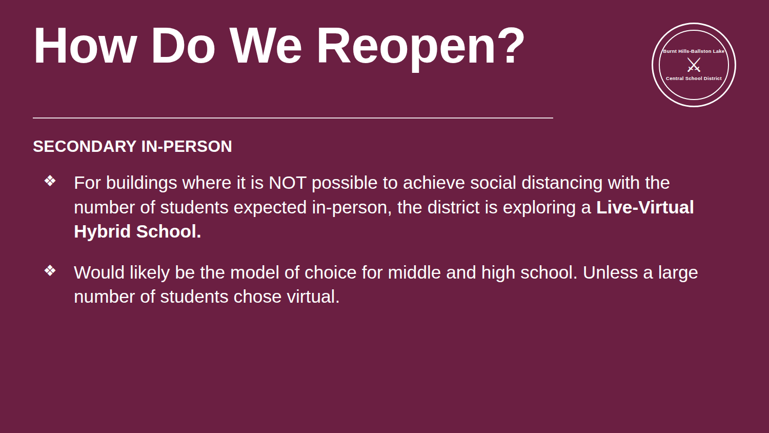How Do We Reopen?
Burnt Hills-Ballston Lake ⚔ Central School District
SECONDARY IN-PERSON
For buildings where it is NOT possible to achieve social distancing with the number of students expected in-person, the district is exploring a Live-Virtual Hybrid School.
Would likely be the model of choice for middle and high school. Unless a large number of students chose virtual.